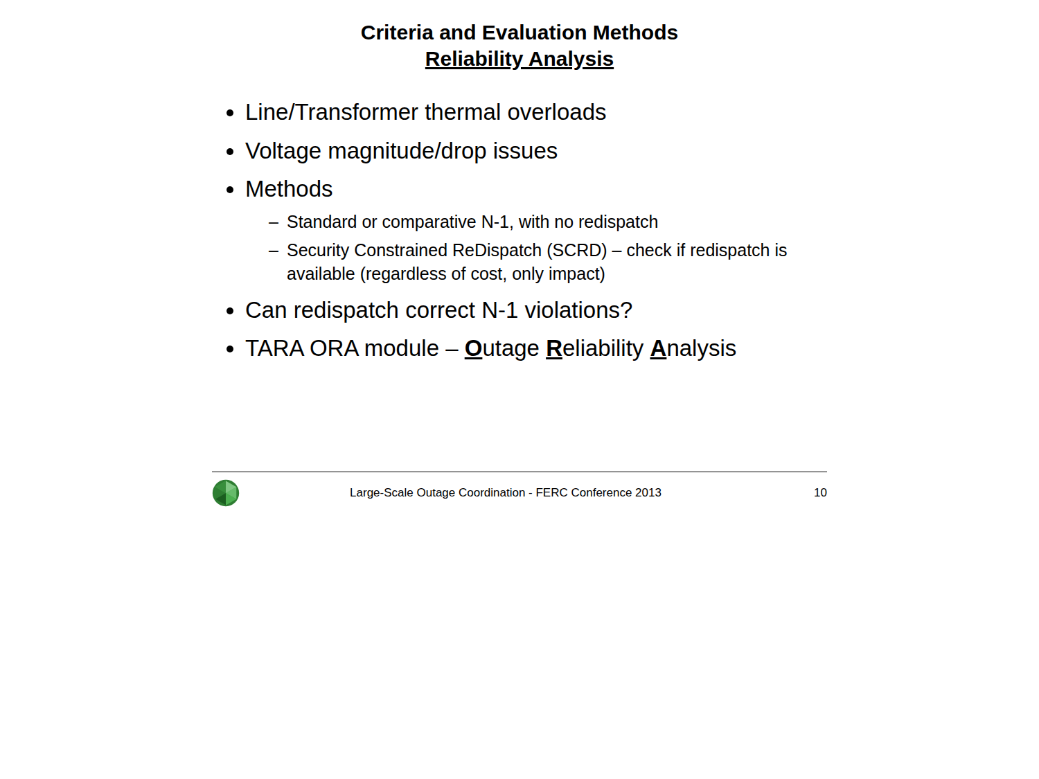Criteria and Evaluation Methods Reliability Analysis
Line/Transformer thermal overloads
Voltage magnitude/drop issues
Methods
Standard or comparative N-1, with no redispatch
Security Constrained ReDispatch (SCRD) – check if redispatch is available (regardless of cost, only impact)
Can redispatch correct N-1 violations?
TARA ORA module – Outage Reliability Analysis
Large-Scale Outage Coordination - FERC Conference 2013
10